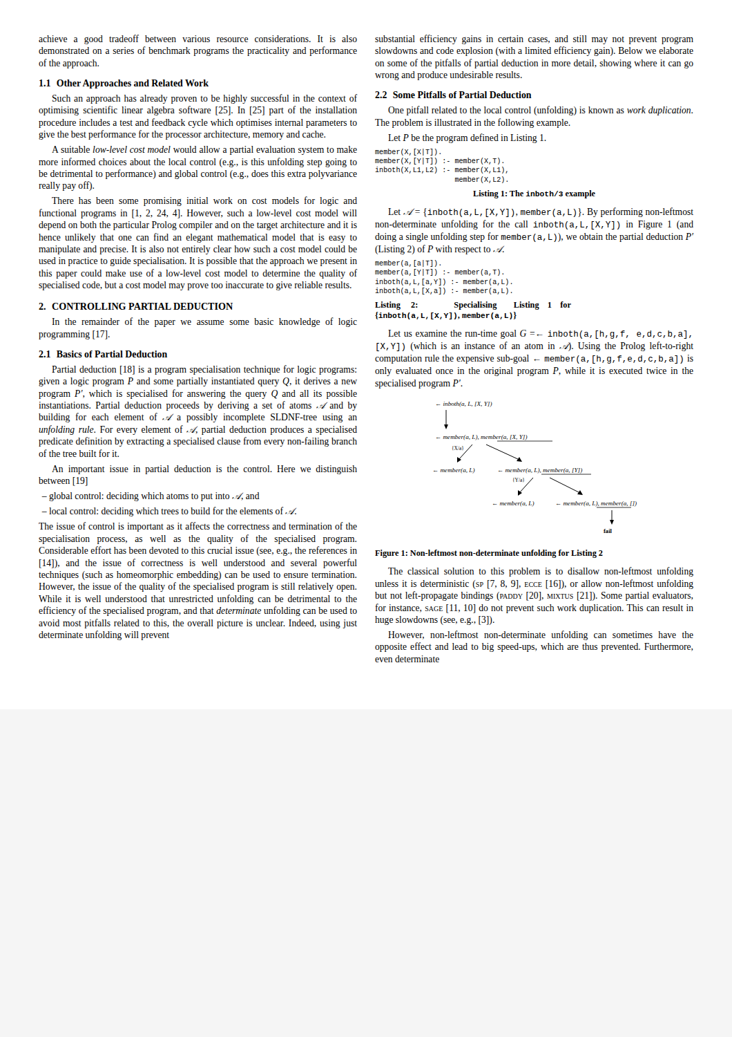achieve a good tradeoff between various resource considerations. It is also demonstrated on a series of benchmark programs the practicality and performance of the approach.
1.1 Other Approaches and Related Work
Such an approach has already proven to be highly successful in the context of optimising scientific linear algebra software [25]. In [25] part of the installation procedure includes a test and feedback cycle which optimises internal parameters to give the best performance for the processor architecture, memory and cache.
A suitable low-level cost model would allow a partial evaluation system to make more informed choices about the local control (e.g., is this unfolding step going to be detrimental to performance) and global control (e.g., does this extra polyvariance really pay off).
There has been some promising initial work on cost models for logic and functional programs in [1, 2, 24, 4]. However, such a low-level cost model will depend on both the particular Prolog compiler and on the target architecture and it is hence unlikely that one can find an elegant mathematical model that is easy to manipulate and precise. It is also not entirely clear how such a cost model could be used in practice to guide specialisation. It is possible that the approach we present in this paper could make use of a low-level cost model to determine the quality of specialised code, but a cost model may prove too inaccurate to give reliable results.
2. CONTROLLING PARTIAL DEDUCTION
In the remainder of the paper we assume some basic knowledge of logic programming [17].
2.1 Basics of Partial Deduction
Partial deduction [18] is a program specialisation technique for logic programs: given a logic program P and some partially instantiated query Q, it derives a new program P′, which is specialised for answering the query Q and all its possible instantiations. Partial deduction proceeds by deriving a set of atoms 𝒜 and by building for each element of 𝒜 a possibly incomplete SLDNF-tree using an unfolding rule. For every element of 𝒜, partial deduction produces a specialised predicate definition by extracting a specialised clause from every non-failing branch of the tree built for it.
An important issue in partial deduction is the control. Here we distinguish between [19]
– global control: deciding which atoms to put into 𝒜, and
– local control: deciding which trees to build for the elements of 𝒜.
The issue of control is important as it affects the correctness and termination of the specialisation process, as well as the quality of the specialised program. Considerable effort has been devoted to this crucial issue (see, e.g., the references in [14]), and the issue of correctness is well understood and several powerful techniques (such as homeomorphic embedding) can be used to ensure termination. However, the issue of the quality of the specialised program is still relatively open. While it is well understood that unrestricted unfolding can be detrimental to the efficiency of the specialised program, and that determinate unfolding can be used to avoid most pitfalls related to this, the overall picture is unclear. Indeed, using just determinate unfolding will prevent
substantial efficiency gains in certain cases, and still may not prevent program slowdowns and code explosion (with a limited efficiency gain). Below we elaborate on some of the pitfalls of partial deduction in more detail, showing where it can go wrong and produce undesirable results.
2.2 Some Pitfalls of Partial Deduction
One pitfall related to the local control (unfolding) is known as work duplication. The problem is illustrated in the following example.
Let P be the program defined in Listing 1.
member(X,[X|T]). member(X,[Y|T]) :- member(X,T). inboth(X,L1,L2) :- member(X,L1), member(X,L2).
Listing 1: The inboth/3 example
Let 𝒜 = {inboth(a,L,[X,Y]), member(a,L)}. By performing non-leftmost non-determinate unfolding for the call inboth(a,L,[X,Y]) in Figure 1 (and doing a single unfolding step for member(a,L)), we obtain the partial deduction P′ (Listing 2) of P with respect to 𝒜.
member(a,[a|T]). member(a,[Y|T]) :- member(a,T). inboth(a,L,[a,Y]) :- member(a,L). inboth(a,L,[X,a]) :- member(a,L).
Listing 2: Specialising Listing 1 for
{inboth(a,L,[X,Y]), member(a,L)}
Let us examine the run-time goal G =← inboth(a,[h,g,f, e,d,c,b,a],[X,Y]) (which is an instance of an atom in 𝒜). Using the Prolog left-to-right computation rule the expensive sub-goal ← member(a,[h,g,f,e,d,c,b,a]) is only evaluated once in the original program P, while it is executed twice in the specialised program P′.
← inboth(a, L, [X, Y]) ← member(a, L), member(a, [X, Y]) {X/a} ← member(a, L) ← member(a, L), member(a, [Y]) {Y/a} ← member(a, L) ← member(a, L), member(a, []) fail
Figure 1: Non-leftmost non-determinate unfolding for Listing 2
The classical solution to this problem is to disallow non-leftmost unfolding unless it is deterministic (sp [7, 8, 9], ecce [16]), or allow non-leftmost unfolding but not left-propagate bindings (paddy [20], mixtus [21]). Some partial evaluators, for instance, sage [11, 10] do not prevent such work duplication. This can result in huge slowdowns (see, e.g., [3]).
However, non-leftmost non-determinate unfolding can sometimes have the opposite effect and lead to big speed-ups, which are thus prevented. Furthermore, even determinate